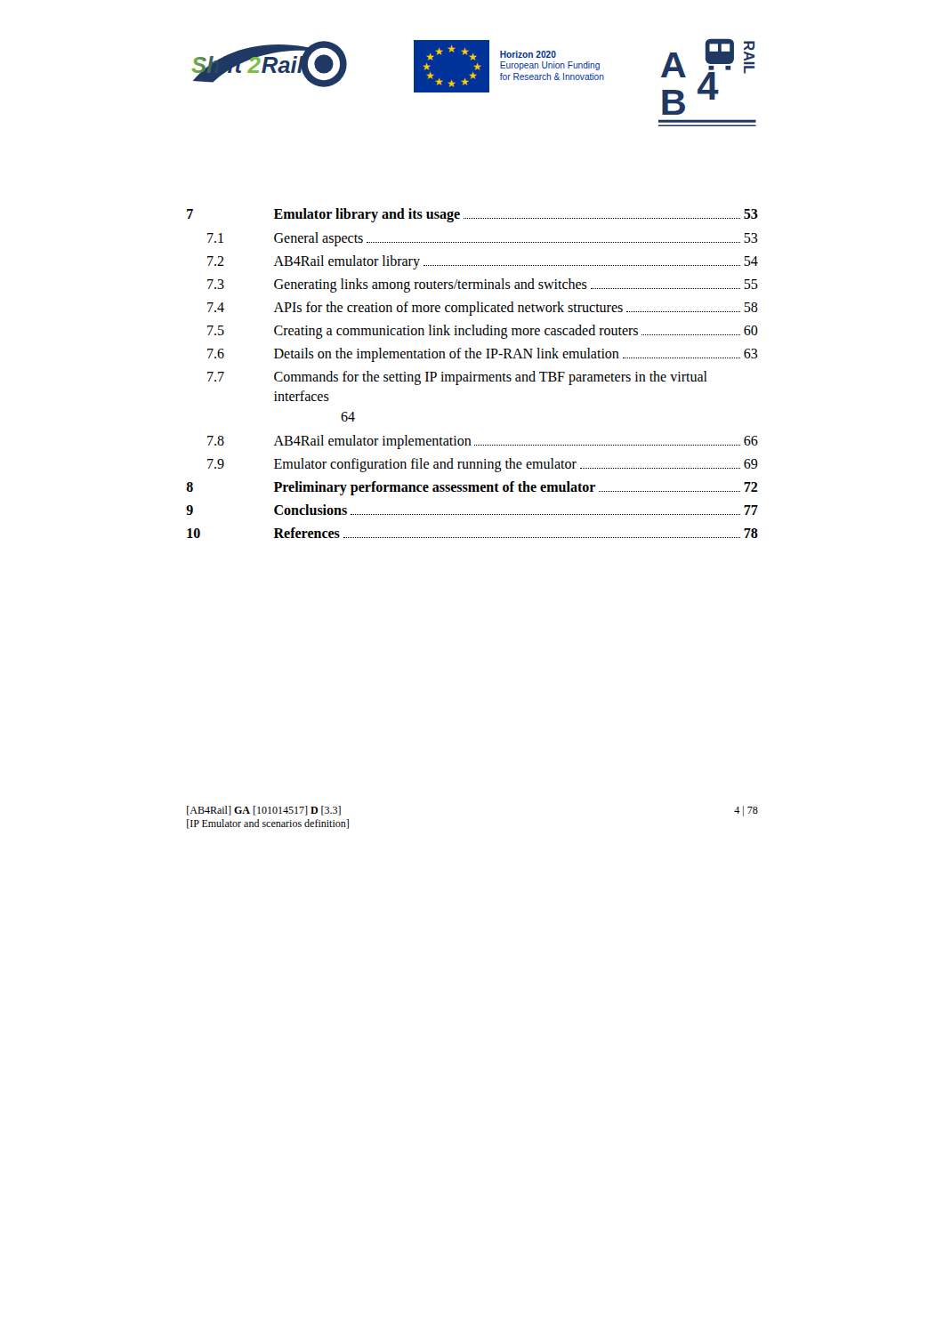Shift 2 Rail
★ ★ ★ ★ ★ ★ ★ ★ ★ ★ ★ ★
Horizon 2020
European Union Funding
for Research & Innovation
RAIL A B 4
| 7 | Emulator library and its usage 53 |
| 7.1 | General aspects 53 |
| 7.2 | AB4Rail emulator library 54 |
| 7.3 | Generating links among routers/terminals and switches 55 |
| 7.4 | APIs for the creation of more complicated network structures 58 |
| 7.5 | Creating a communication link including more cascaded routers 60 |
| 7.6 | Details on the implementation of the IP-RAN link emulation 63 |
| 7.7 | Commands for the setting IP impairments and TBF parameters in the virtual interfaces 64 |
| 7.8 | AB4Rail emulator implementation 66 |
| 7.9 | Emulator configuration file and running the emulator 69 |
| 8 | Preliminary performance assessment of the emulator 72 |
| 9 | Conclusions 77 |
| 10 | References 78 |
[AB4Rail] GA [101014517] D [3.3]
4 | 78
[IP Emulator and scenarios definition]